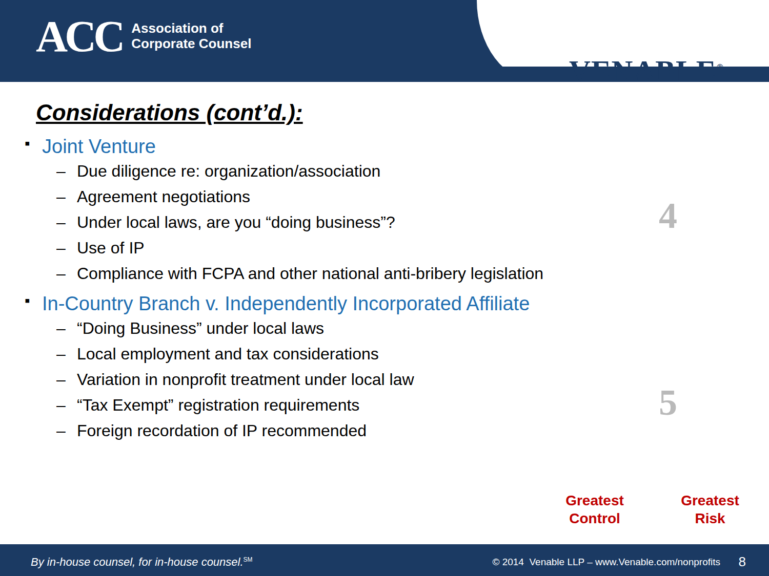ACC Association of
Corporate Counsel
VENABLE®LLP
Considerations (cont’d.):
Joint Venture
Due diligence re: organization/association
Agreement negotiations
Under local laws, are you “doing business”?
Use of IP
Compliance with FCPA and other national anti-bribery legislation
In-Country Branch v. Independently Incorporated Affiliate
“Doing Business” under local laws
Local employment and tax considerations
Variation in nonprofit treatment under local law
“Tax Exempt” registration requirements
Foreign recordation of IP recommended
4
5
Greatest
Control
Greatest
Risk
By in-house counsel, for in-house counsel.SM
© 2014 Venable LLP – www.Venable.com/nonprofits
8